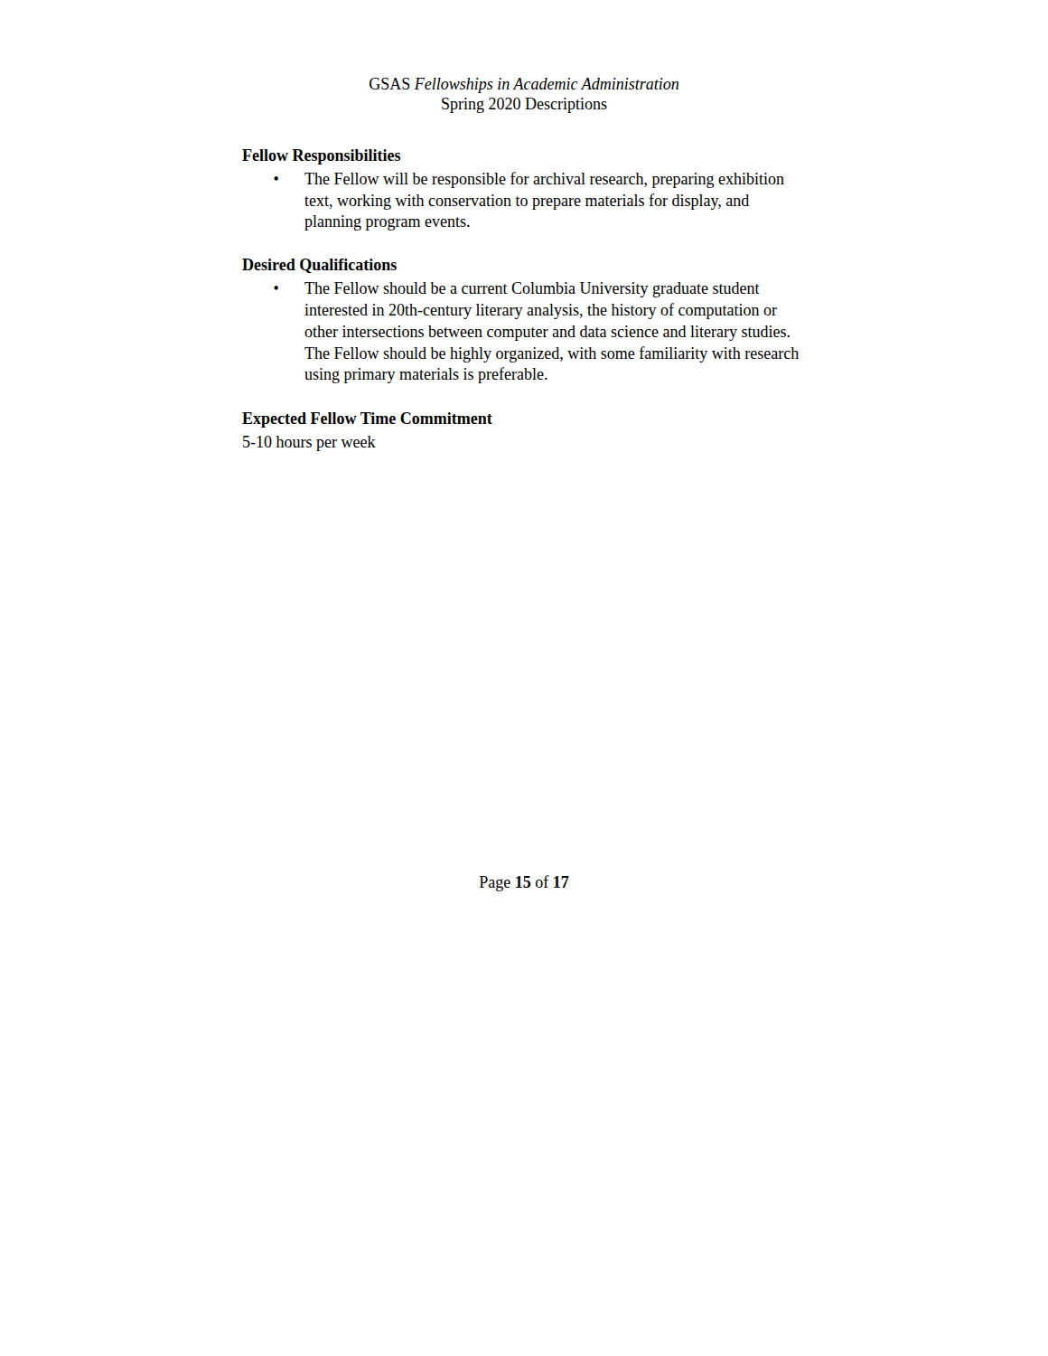GSAS Fellowships in Academic Administration Spring 2020 Descriptions
Fellow Responsibilities
The Fellow will be responsible for archival research, preparing exhibition text, working with conservation to prepare materials for display, and planning program events.
Desired Qualifications
The Fellow should be a current Columbia University graduate student interested in 20th-century literary analysis, the history of computation or other intersections between computer and data science and literary studies. The Fellow should be highly organized, with some familiarity with research using primary materials is preferable.
Expected Fellow Time Commitment
5-10 hours per week
Page 15 of 17